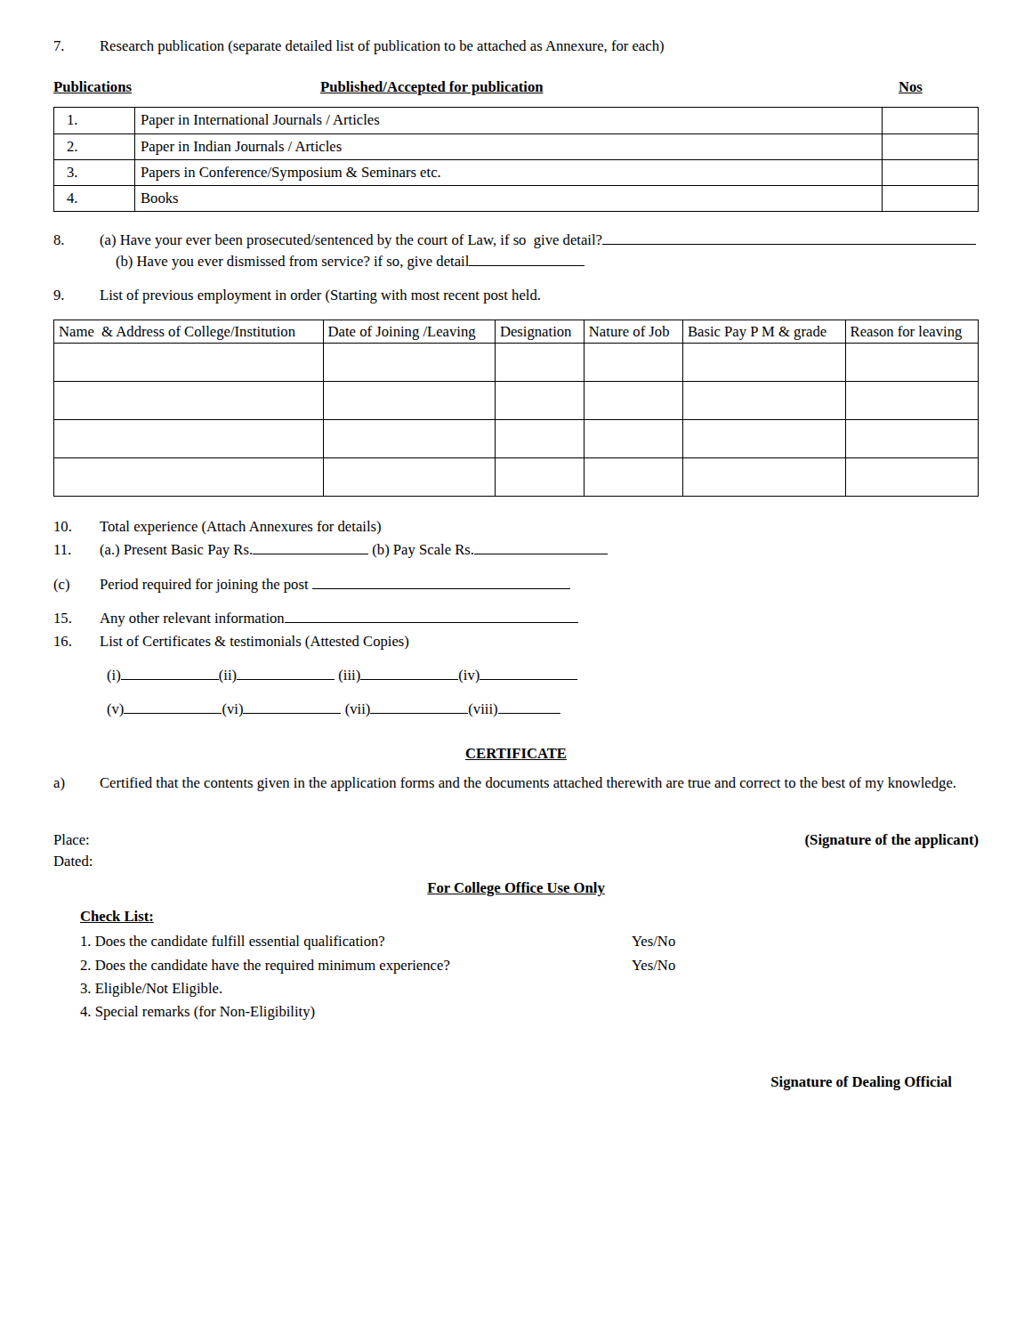7.
Research publication (separate detailed list of publication to be attached as Annexure, for each)
Publications
Published/Accepted for publication
Nos
| 1. | Paper in International Journals / Articles | |
| 2. | Paper in Indian Journals / Articles | |
| 3. | Papers in Conference/Symposium & Seminars etc. | |
| 4. | Books | |
8.
(a) Have your ever been prosecuted/sentenced by the court of Law, if so give detail?
(b) Have you ever dismissed from service? if so, give detail
9.
List of previous employment in order (Starting with most recent post held.
| Name & Address of College/Institution | Date of Joining /Leaving | Designation | Nature of Job | Basic Pay P M & grade | Reason for leaving |
| --- | --- | --- | --- | --- | --- |
10.
Total experience (Attach Annexures for details)
11.
(a.) Present Basic Pay Rs. (b) Pay Scale Rs.
(c)
Period required for joining the post
15.
Any other relevant information
16.
List of Certificates & testimonials (Attested Copies)
(i) (ii) (iii) (iv)
(v) (vi) (vii) (viii)
CERTIFICATE
a)
Certified that the contents given in the application forms and the documents attached therewith are true and correct to the best of my knowledge.
Place:
Dated:
(Signature of the applicant)
For College Office Use Only
Check List:
1. Does the candidate fulfill essential qualification?
Yes/No
2. Does the candidate have the required minimum experience?
Yes/No
3. Eligible/Not Eligible.
4. Special remarks (for Non-Eligibility)
Signature of Dealing Official